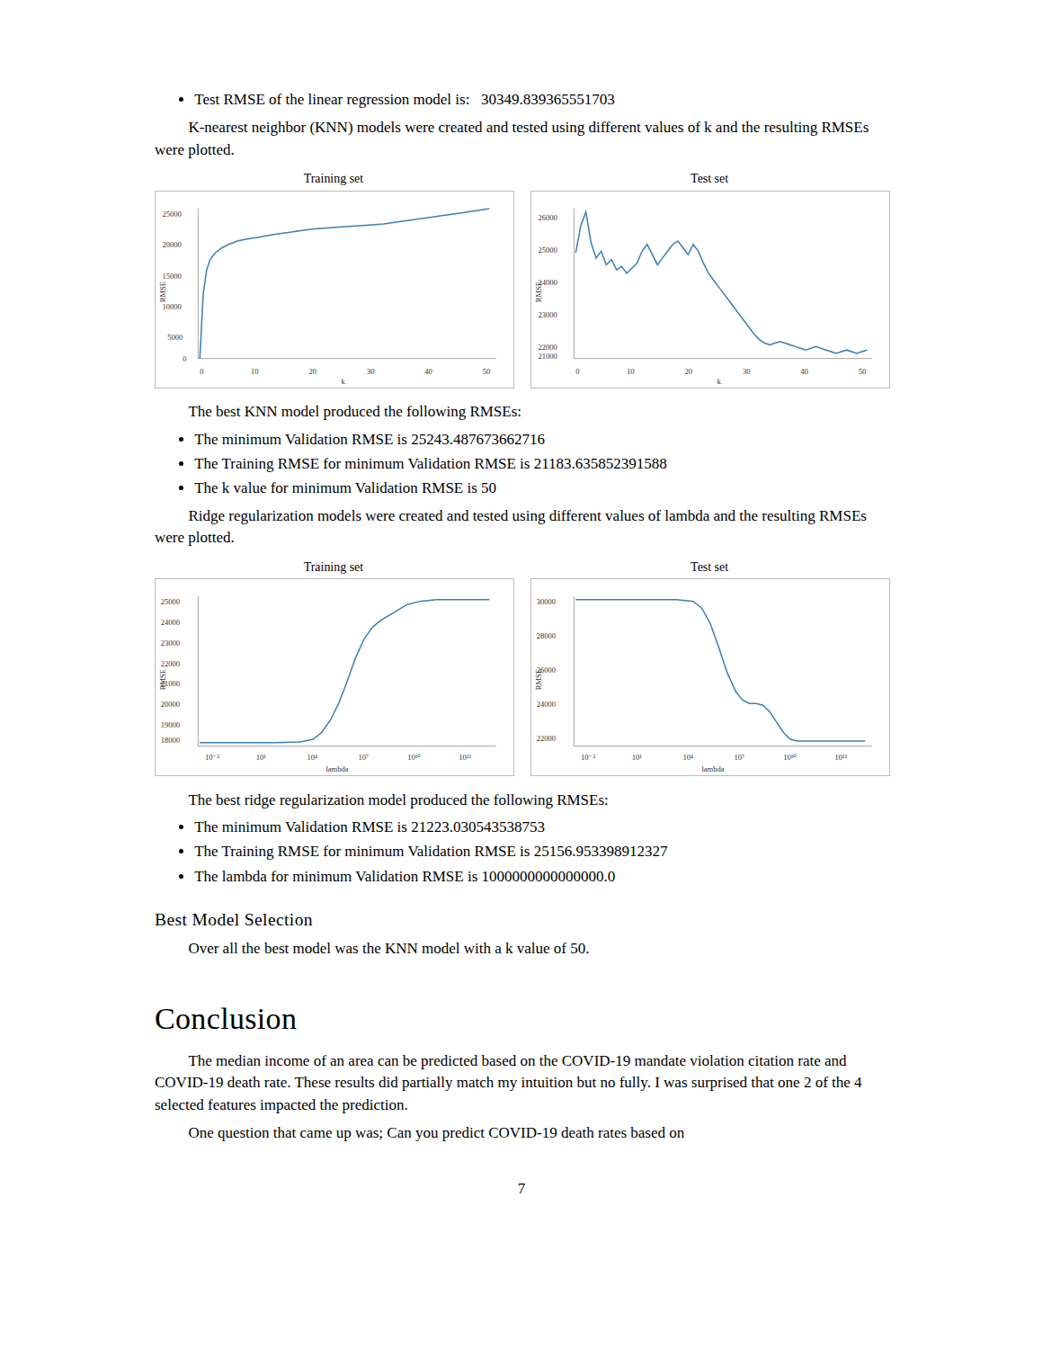Test RMSE of the linear regression model is: 30349.839365551703
K-nearest neighbor (KNN) models were created and tested using different values of k and the resulting RMSEs were plotted.
Training set
25000 20000 15000 10000 5000 0 RMSE 0 10 20 30 40 50 k
Test set
26000 25000 24000 23000 22000 21000 RMSE 0 10 20 30 40 50 k
The best KNN model produced the following RMSEs:
The minimum Validation RMSE is 25243.487673662716
The Training RMSE for minimum Validation RMSE is 21183.635852391588
The k value for minimum Validation RMSE is 50
Ridge regularization models were created and tested using different values of lambda and the resulting RMSEs were plotted.
Training set
25000 24000 23000 22000 21000 20000 19000 18000 RMSE 10⁻² 10¹ 10⁴ 10⁷ 10¹⁰ 10¹³ lambda
Test set
30000 28000 26000 24000 22000 RMSE 10⁻² 10¹ 10⁴ 10⁷ 10¹⁰ 10¹³ lambda
The best ridge regularization model produced the following RMSEs:
The minimum Validation RMSE is 21223.030543538753
The Training RMSE for minimum Validation RMSE is 25156.953398912327
The lambda for minimum Validation RMSE is 1000000000000000.0
Best Model Selection
Over all the best model was the KNN model with a k value of 50.
Conclusion
The median income of an area can be predicted based on the COVID-19 mandate violation citation rate and COVID-19 death rate. These results did partially match my intuition but no fully. I was surprised that one 2 of the 4 selected features impacted the prediction.
One question that came up was; Can you predict COVID-19 death rates based on
7